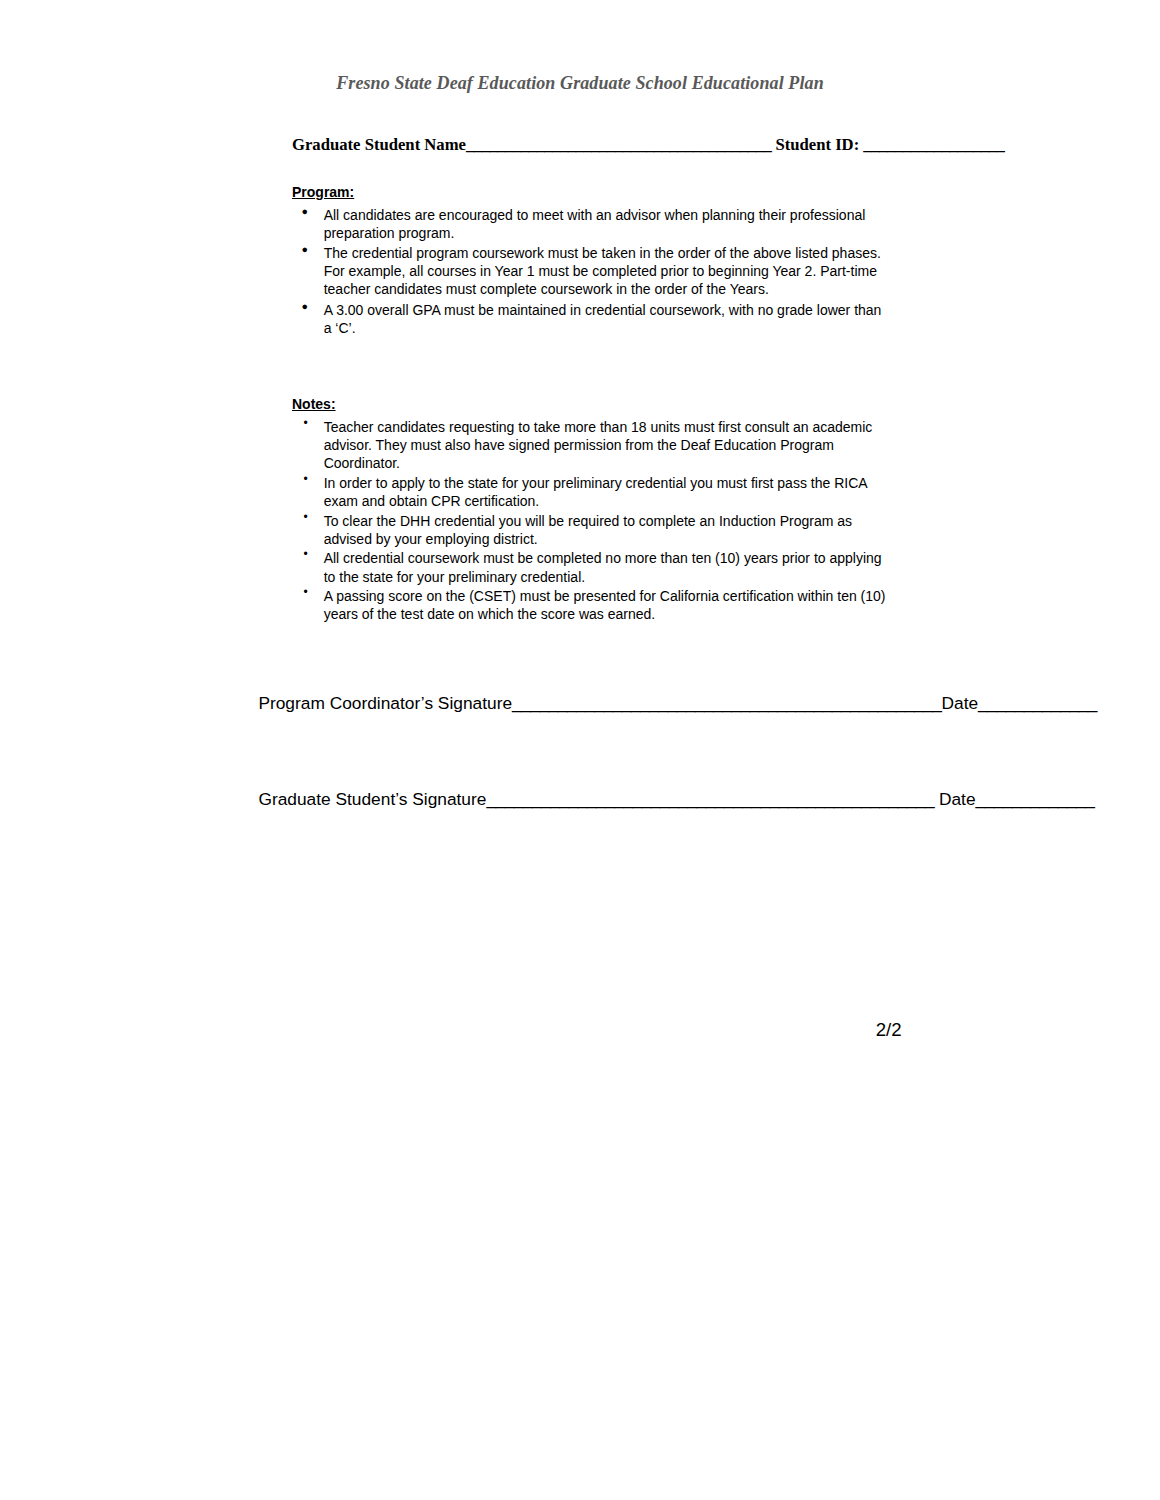Fresno State Deaf Education Graduate School Educational Plan
Graduate Student Name_______________________________________ Student ID: __________________
Program:
All candidates are encouraged to meet with an advisor when planning their professional preparation program.
The credential program coursework must be taken in the order of the above listed phases. For example, all courses in Year 1 must be completed prior to beginning Year 2. Part-time teacher candidates must complete coursework in the order of the Years.
A 3.00 overall GPA must be maintained in credential coursework, with no grade lower than a ‘C’.
Notes:
Teacher candidates requesting to take more than 18 units must first consult an academic advisor. They must also have signed permission from the Deaf Education Program Coordinator.
In order to apply to the state for your preliminary credential you must first pass the RICA exam and obtain CPR certification.
To clear the DHH credential you will be required to complete an Induction Program as advised by your employing district.
All credential coursework must be completed no more than ten (10) years prior to applying to the state for your preliminary credential.
A passing score on the (CSET) must be presented for California certification within ten (10) years of the test date on which the score was earned.
Program Coordinator’s Signature_______________________________________________Date_____________
Graduate Student’s Signature_________________________________________________ Date_____________
2/2